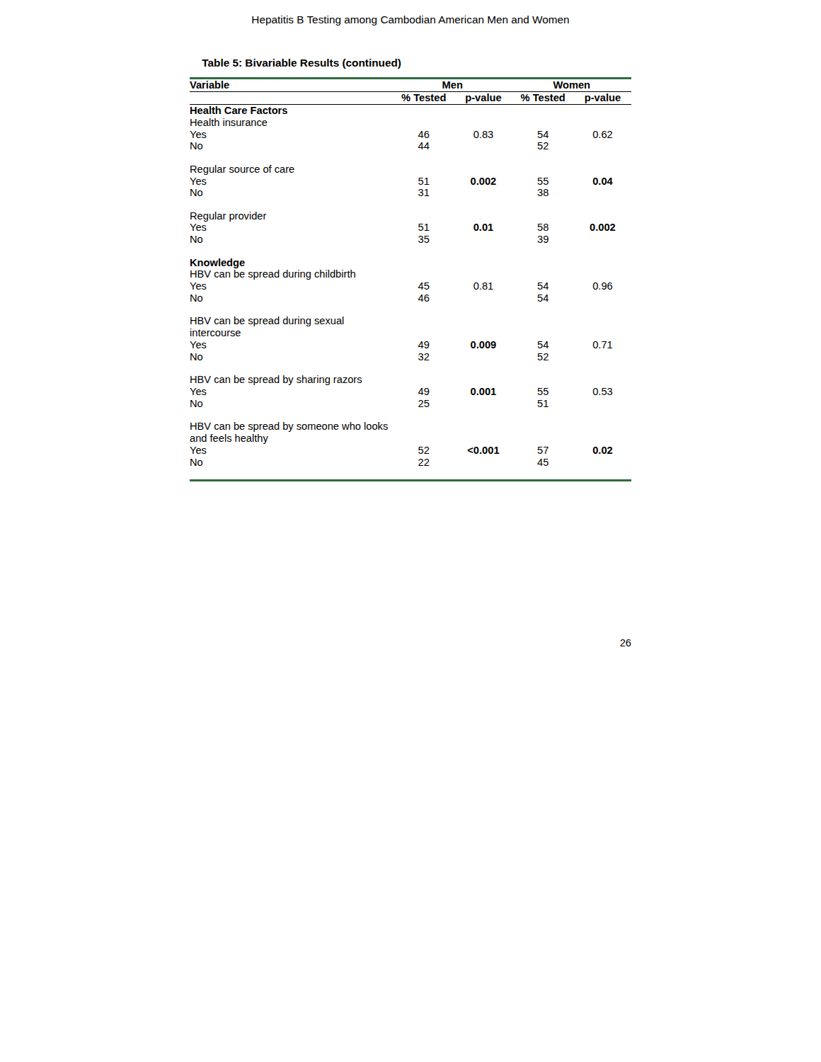Hepatitis B Testing among Cambodian American Men and Women
Table 5: Bivariable Results (continued)
| Variable | Men | Women |
| --- | --- | --- |
| | % Tested | p-value | % Tested | p-value |
| Health Care Factors | | | | |
| Health insurance | | | | |
| Yes | 46 | 0.83 | 54 | 0.62 |
| No | 44 | | 52 | |
| Regular source of care | | | | |
| Yes | 51 | 0.002 | 55 | 0.04 |
| No | 31 | | 38 | |
| Regular provider | | | | |
| Yes | 51 | 0.01 | 58 | 0.002 |
| No | 35 | | 39 | |
| Knowledge | | | | |
| HBV can be spread during childbirth | | | | |
| Yes | 45 | 0.81 | 54 | 0.96 |
| No | 46 | | 54 | |
| HBV can be spread during sexual intercourse | | | | |
| Yes | 49 | 0.009 | 54 | 0.71 |
| No | 32 | | 52 | |
| HBV can be spread by sharing razors | | | | |
| Yes | 49 | 0.001 | 55 | 0.53 |
| No | 25 | | 51 | |
| HBV can be spread by someone who looks | | | | |
| and feels healthy | | | | |
| Yes | 52 | <0.001 | 57 | 0.02 |
| No | 22 | | 45 | |
26